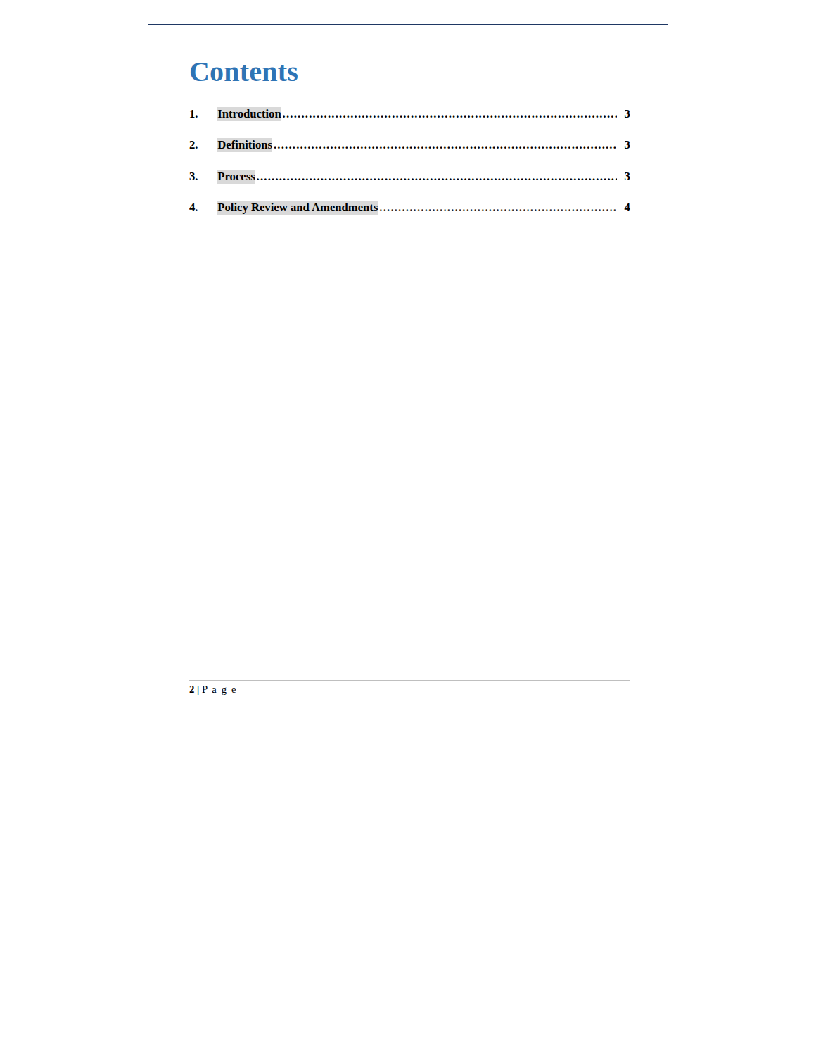Contents
1. Introduction ........................................................................................................................................... 3
2. Definitions .............................................................................................................................................. 3
3. Process ................................................................................................................................................... 3
4. Policy Review and Amendments ......................................................................................................... 4
2 | P a g e